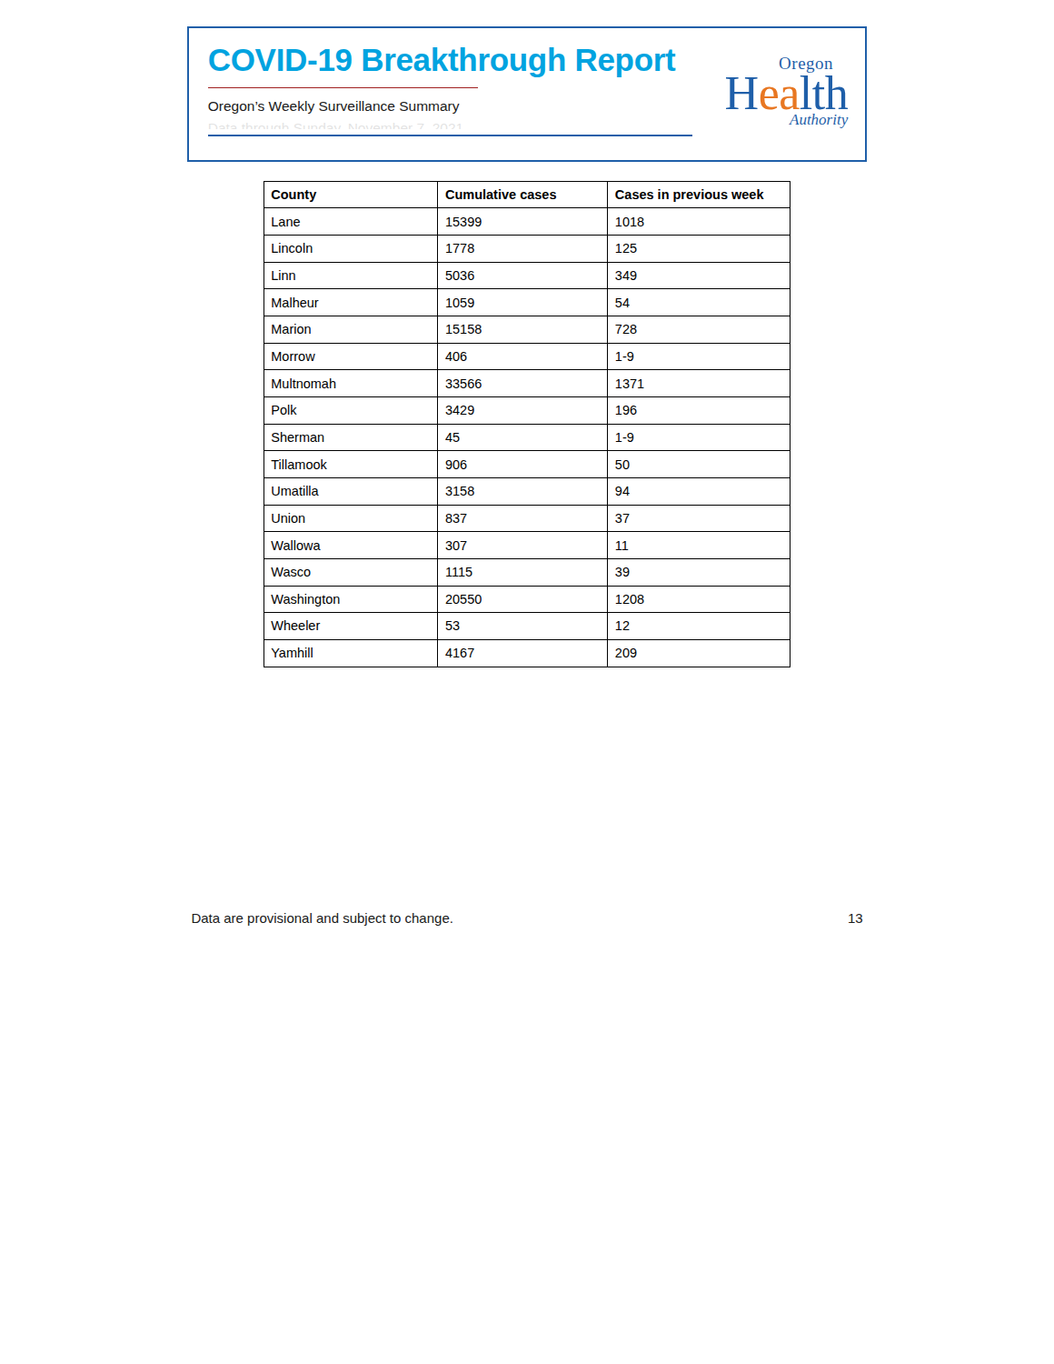COVID-19 Breakthrough Report
Oregon’s Weekly Surveillance Summary
Data through Sunday, November 7, 2021
Oregon Health Authority
| County | Cumulative cases | Cases in previous week |
| --- | --- | --- |
| Lane | 15399 | 1018 |
| Lincoln | 1778 | 125 |
| Linn | 5036 | 349 |
| Malheur | 1059 | 54 |
| Marion | 15158 | 728 |
| Morrow | 406 | 1-9 |
| Multnomah | 33566 | 1371 |
| Polk | 3429 | 196 |
| Sherman | 45 | 1-9 |
| Tillamook | 906 | 50 |
| Umatilla | 3158 | 94 |
| Union | 837 | 37 |
| Wallowa | 307 | 11 |
| Wasco | 1115 | 39 |
| Washington | 20550 | 1208 |
| Wheeler | 53 | 12 |
| Yamhill | 4167 | 209 |
Data are provisional and subject to change. 13